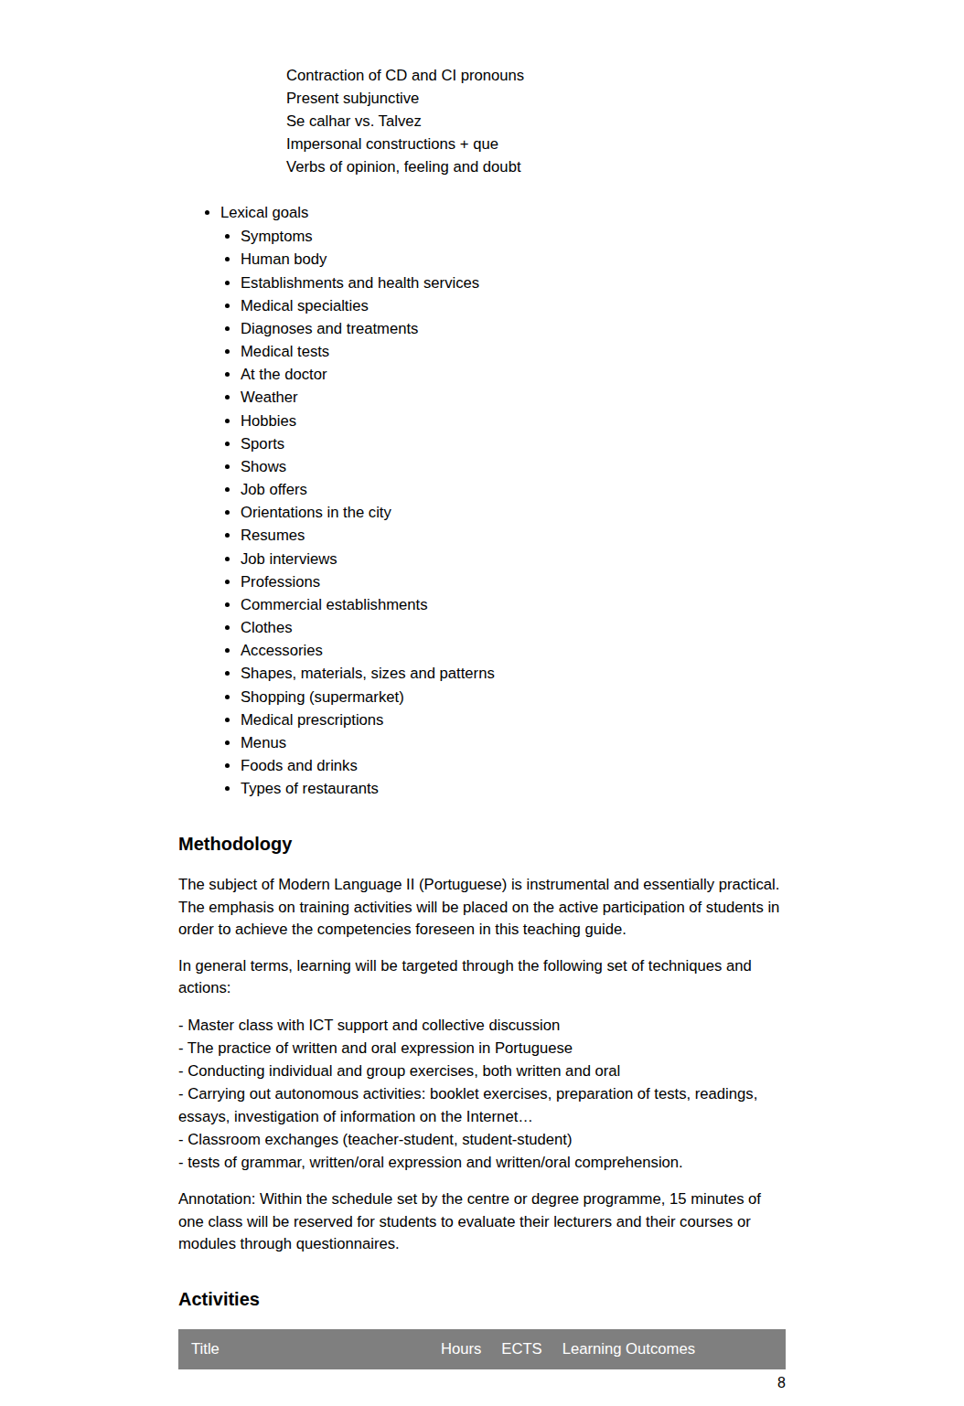Contraction of CD and CI pronouns
Present subjunctive
Se calhar vs. Talvez
Impersonal constructions + que
Verbs of opinion, feeling and doubt
Lexical goals
Symptoms
Human body
Establishments and health services
Medical specialties
Diagnoses and treatments
Medical tests
At the doctor
Weather
Hobbies
Sports
Shows
Job offers
Orientations in the city
Resumes
Job interviews
Professions
Commercial establishments
Clothes
Accessories
Shapes, materials, sizes and patterns
Shopping (supermarket)
Medical prescriptions
Menus
Foods and drinks
Types of restaurants
Methodology
The subject of Modern Language II (Portuguese) is instrumental and essentially practical. The emphasis on training activities will be placed on the active participation of students in order to achieve the competencies foreseen in this teaching guide.
In general terms, learning will be targeted through the following set of techniques and actions:
- Master class with ICT support and collective discussion
- The practice of written and oral expression in Portuguese
- Conducting individual and group exercises, both written and oral
- Carrying out autonomous activities: booklet exercises, preparation of tests, readings, essays, investigation of information on the Internet…
- Classroom exchanges (teacher-student, student-student)
- tests of grammar, written/oral expression and written/oral comprehension.
Annotation: Within the schedule set by the centre or degree programme, 15 minutes of one class will be reserved for students to evaluate their lecturers and their courses or modules through questionnaires.
Activities
| Title | Hours | ECTS | Learning Outcomes |
| --- | --- | --- | --- |
8